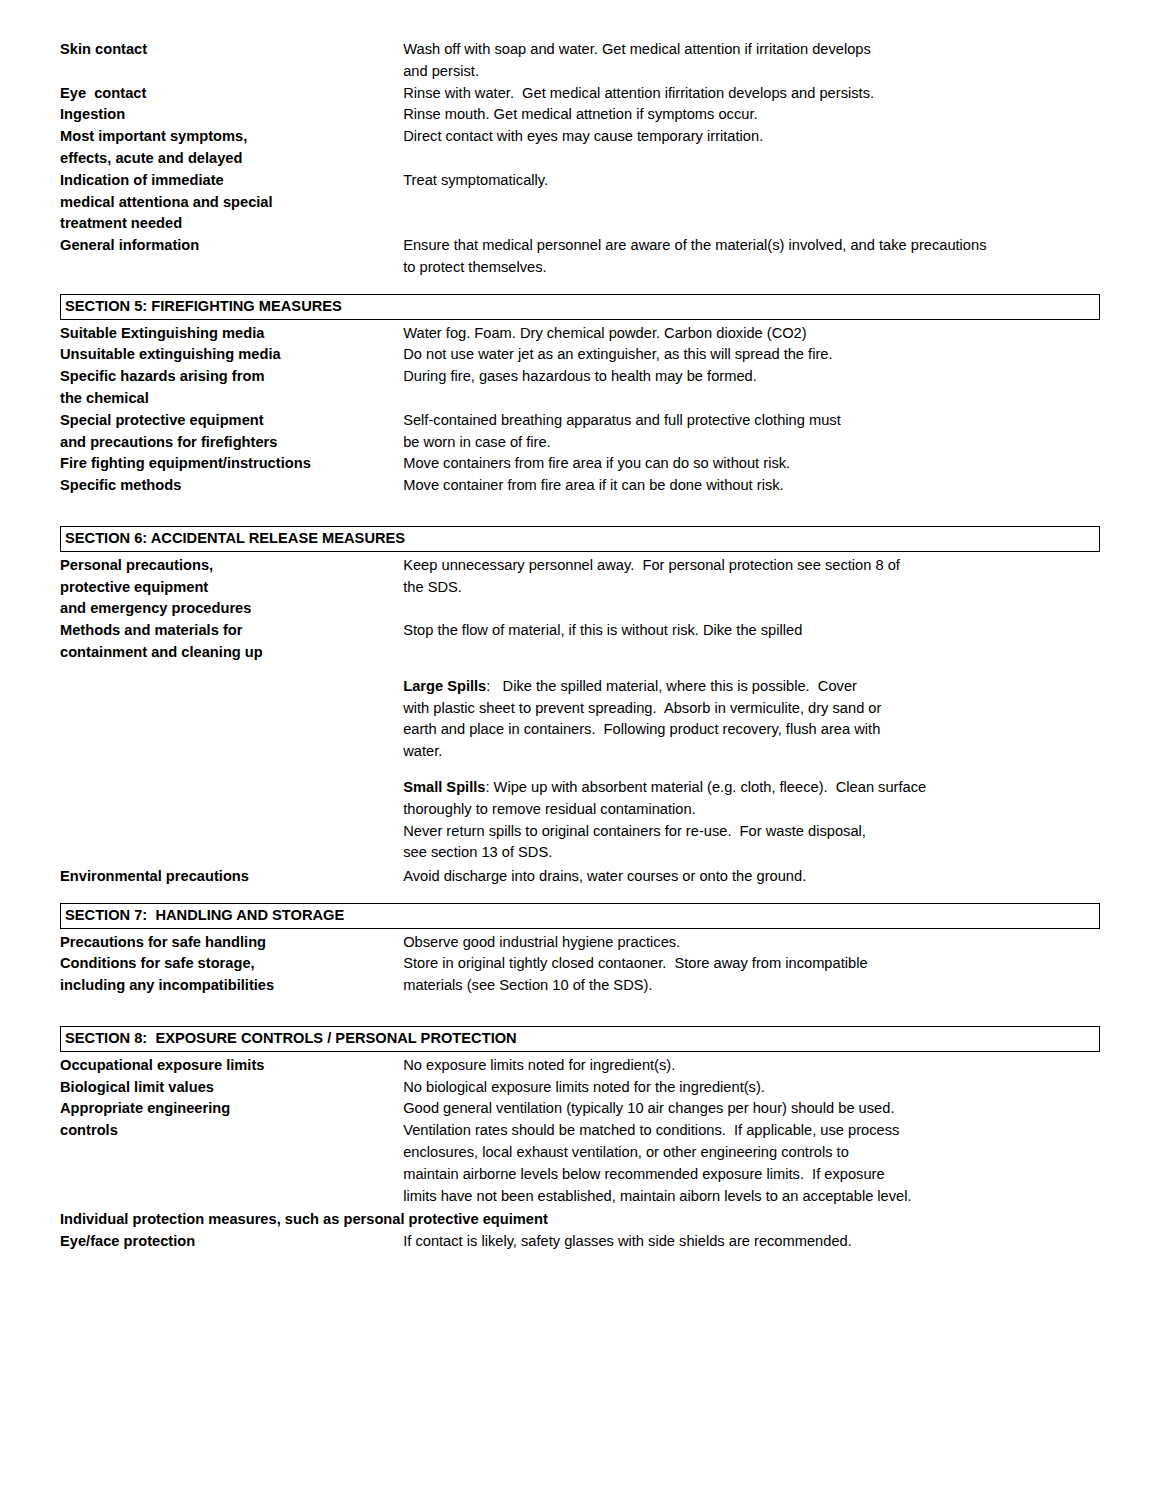| Skin contact | Wash off with soap and water. Get medical attention if irritation develops |
| | and persist. |
| Eye contact | Rinse with water. Get medical attention ifirritation develops and persists. |
| Ingestion | Rinse mouth. Get medical attnetion if symptoms occur. |
| Most important symptoms, | Direct contact with eyes may cause temporary irritation. |
| effects, acute and delayed | |
| Indication of immediate | Treat symptomatically. |
| medical attentiona and special | |
| treatment needed | |
| General information | Ensure that medical personnel are aware of the material(s) involved, and take precautions |
| | to protect themselves. |
SECTION 5: FIREFIGHTING MEASURES
| Suitable Extinguishing media | Water fog. Foam. Dry chemical powder. Carbon dioxide (CO2) |
| Unsuitable extinguishing media | Do not use water jet as an extinguisher, as this will spread the fire. |
| Specific hazards arising from | During fire, gases hazardous to health may be formed. |
| the chemical | |
| Special protective equipment | Self-contained breathing apparatus and full protective clothing must |
| and precautions for firefighters | be worn in case of fire. |
| Fire fighting equipment/instructions | Move containers from fire area if you can do so without risk. |
| Specific methods | Move container from fire area if it can be done without risk. |
SECTION 6: ACCIDENTAL RELEASE MEASURES
| Personal precautions, | Keep unnecessary personnel away. For personal protection see section 8 of |
| protective equipment | the SDS. |
| and emergency procedures | |
| Methods and materials for | Stop the flow of material, if this is without risk. Dike the spilled |
| containment and cleaning up | |
| | Large Spills : Dike the spilled material, where this is possible. Cover with plastic sheet to prevent spreading. Absorb in vermiculite, dry sand or earth and place in containers. Following product recovery, flush area with water. |
| | Small Spills : Wipe up with absorbent material (e.g. cloth, fleece). Clean surface thoroughly to remove residual contamination. Never return spills to original containers for re-use. For waste disposal, see section 13 of SDS. |
| Environmental precautions | Avoid discharge into drains, water courses or onto the ground. |
SECTION 7: HANDLING AND STORAGE
| Precautions for safe handling | Observe good industrial hygiene practices. |
| Conditions for safe storage, | Store in original tightly closed contaoner. Store away from incompatible |
| including any incompatibilities | materials (see Section 10 of the SDS). |
SECTION 8: EXPOSURE CONTROLS / PERSONAL PROTECTION
| Occupational exposure limits | No exposure limits noted for ingredient(s). |
| Biological limit values | No biological exposure limits noted for the ingredient(s). |
| Appropriate engineering | Good general ventilation (typically 10 air changes per hour) should be used. |
| controls | Ventilation rates should be matched to conditions. If applicable, use process enclosures, local exhaust ventilation, or other engineering controls to maintain airborne levels below recommended exposure limits. If exposure limits have not been established, maintain aiborn levels to an acceptable level. |
Individual protection measures, such as personal protective equiment
| Eye/face protection | If contact is likely, safety glasses with side shields are recommended. |